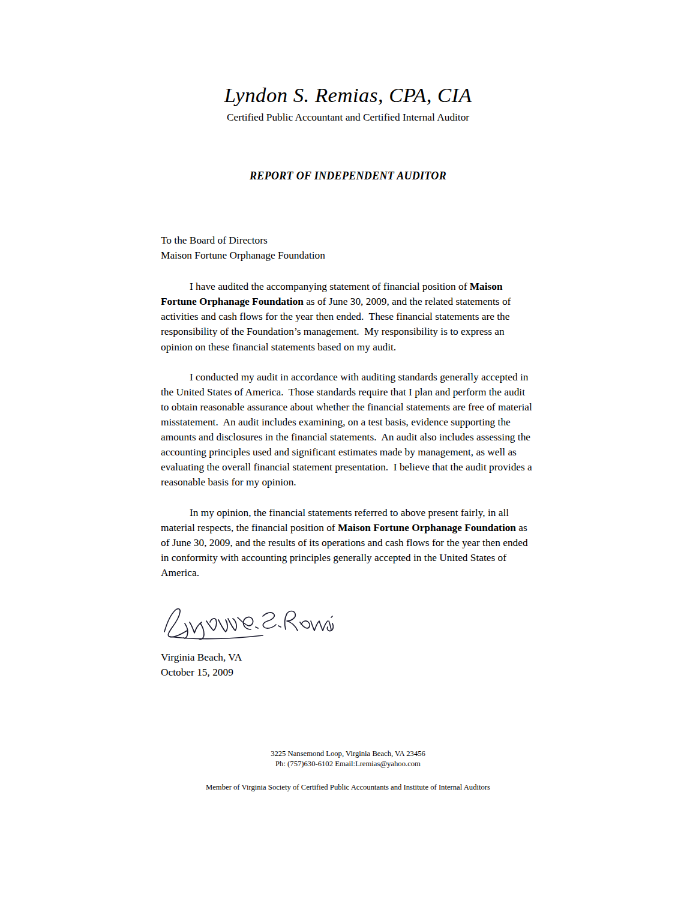Lyndon S. Remias, CPA, CIA
Certified Public Accountant and Certified Internal Auditor
REPORT OF INDEPENDENT AUDITOR
To the Board of Directors
Maison Fortune Orphanage Foundation
I have audited the accompanying statement of financial position of Maison Fortune Orphanage Foundation as of June 30, 2009, and the related statements of activities and cash flows for the year then ended. These financial statements are the responsibility of the Foundation’s management. My responsibility is to express an opinion on these financial statements based on my audit.
I conducted my audit in accordance with auditing standards generally accepted in the United States of America. Those standards require that I plan and perform the audit to obtain reasonable assurance about whether the financial statements are free of material misstatement. An audit includes examining, on a test basis, evidence supporting the amounts and disclosures in the financial statements. An audit also includes assessing the accounting principles used and significant estimates made by management, as well as evaluating the overall financial statement presentation. I believe that the audit provides a reasonable basis for my opinion.
In my opinion, the financial statements referred to above present fairly, in all material respects, the financial position of Maison Fortune Orphanage Foundation as of June 30, 2009, and the results of its operations and cash flows for the year then ended in conformity with accounting principles generally accepted in the United States of America.
Virginia Beach, VA
October 15, 2009
3225 Nansemond Loop, Virginia Beach, VA 23456
Ph: (757)630-6102 Email:Lremias@yahoo.com
Member of Virginia Society of Certified Public Accountants and Institute of Internal Auditors